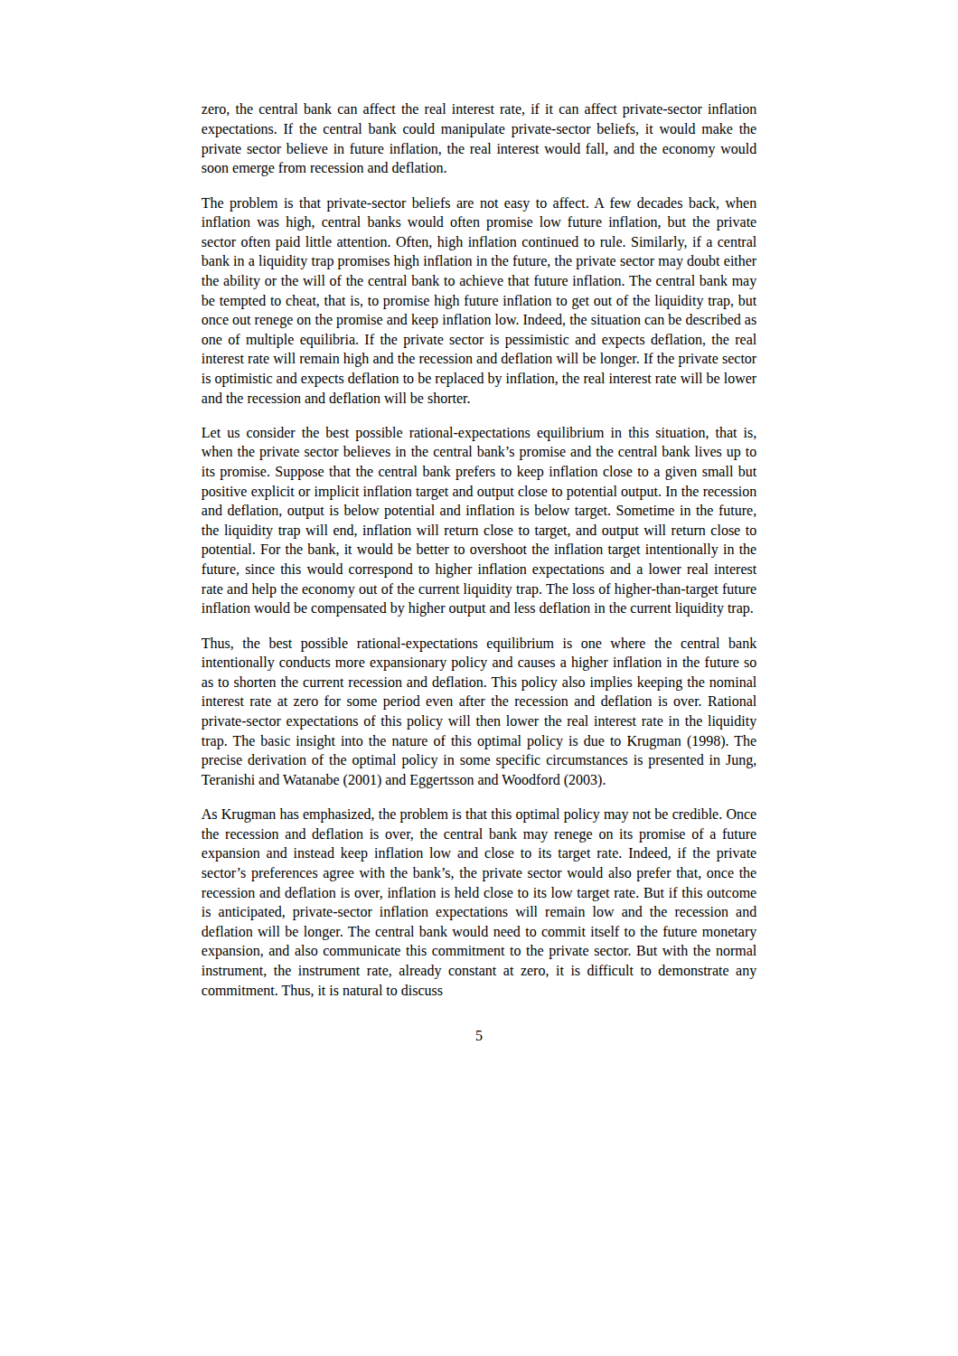zero, the central bank can affect the real interest rate, if it can affect private-sector inflation expectations. If the central bank could manipulate private-sector beliefs, it would make the private sector believe in future inflation, the real interest would fall, and the economy would soon emerge from recession and deflation.
The problem is that private-sector beliefs are not easy to affect. A few decades back, when inflation was high, central banks would often promise low future inflation, but the private sector often paid little attention. Often, high inflation continued to rule. Similarly, if a central bank in a liquidity trap promises high inflation in the future, the private sector may doubt either the ability or the will of the central bank to achieve that future inflation. The central bank may be tempted to cheat, that is, to promise high future inflation to get out of the liquidity trap, but once out renege on the promise and keep inflation low. Indeed, the situation can be described as one of multiple equilibria. If the private sector is pessimistic and expects deflation, the real interest rate will remain high and the recession and deflation will be longer. If the private sector is optimistic and expects deflation to be replaced by inflation, the real interest rate will be lower and the recession and deflation will be shorter.
Let us consider the best possible rational-expectations equilibrium in this situation, that is, when the private sector believes in the central bank’s promise and the central bank lives up to its promise. Suppose that the central bank prefers to keep inflation close to a given small but positive explicit or implicit inflation target and output close to potential output. In the recession and deflation, output is below potential and inflation is below target. Sometime in the future, the liquidity trap will end, inflation will return close to target, and output will return close to potential. For the bank, it would be better to overshoot the inflation target intentionally in the future, since this would correspond to higher inflation expectations and a lower real interest rate and help the economy out of the current liquidity trap. The loss of higher-than-target future inflation would be compensated by higher output and less deflation in the current liquidity trap.
Thus, the best possible rational-expectations equilibrium is one where the central bank intentionally conducts more expansionary policy and causes a higher inflation in the future so as to shorten the current recession and deflation. This policy also implies keeping the nominal interest rate at zero for some period even after the recession and deflation is over. Rational private-sector expectations of this policy will then lower the real interest rate in the liquidity trap. The basic insight into the nature of this optimal policy is due to Krugman (1998). The precise derivation of the optimal policy in some specific circumstances is presented in Jung, Teranishi and Watanabe (2001) and Eggertsson and Woodford (2003).
As Krugman has emphasized, the problem is that this optimal policy may not be credible. Once the recession and deflation is over, the central bank may renege on its promise of a future expansion and instead keep inflation low and close to its target rate. Indeed, if the private sector’s preferences agree with the bank’s, the private sector would also prefer that, once the recession and deflation is over, inflation is held close to its low target rate. But if this outcome is anticipated, private-sector inflation expectations will remain low and the recession and deflation will be longer. The central bank would need to commit itself to the future monetary expansion, and also communicate this commitment to the private sector. But with the normal instrument, the instrument rate, already constant at zero, it is difficult to demonstrate any commitment. Thus, it is natural to discuss
5